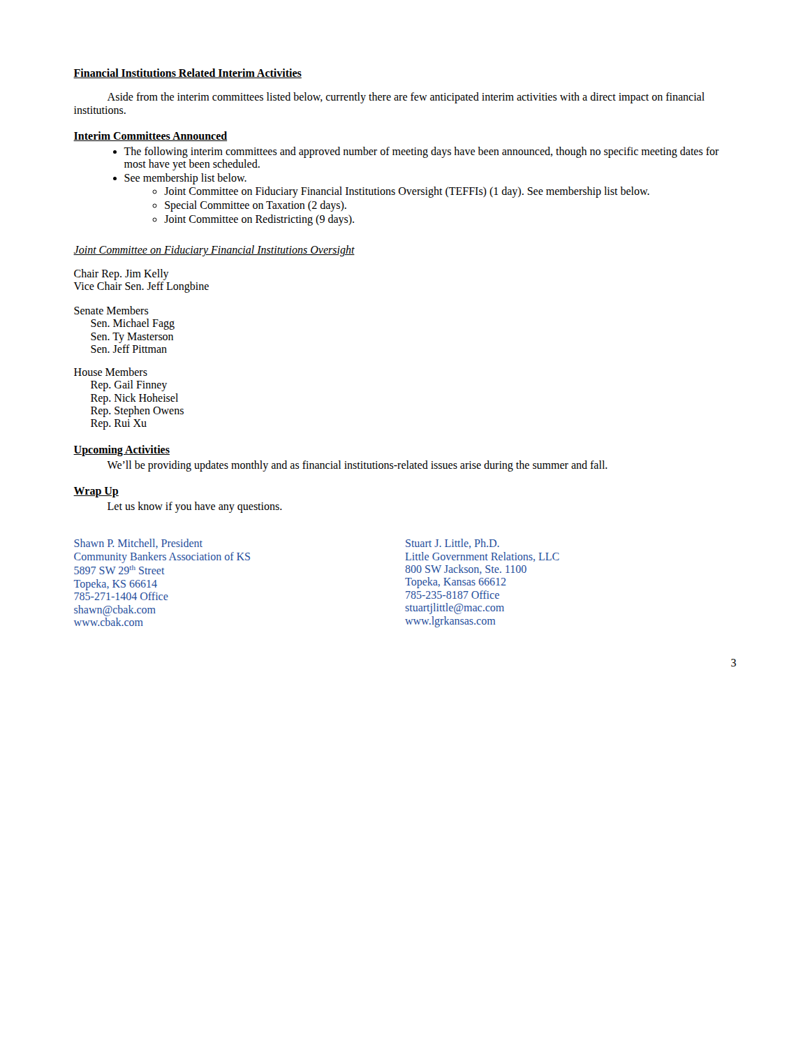Financial Institutions Related Interim Activities
Aside from the interim committees listed below, currently there are few anticipated interim activities with a direct impact on financial institutions.
Interim Committees Announced
The following interim committees and approved number of meeting days have been announced, though no specific meeting dates for most have yet been scheduled.
See membership list below.
Joint Committee on Fiduciary Financial Institutions Oversight (TEFFIs) (1 day). See membership list below.
Special Committee on Taxation (2 days).
Joint Committee on Redistricting (9 days).
Joint Committee on Fiduciary Financial Institutions Oversight
Chair Rep. Jim Kelly
Vice Chair Sen. Jeff Longbine
Senate Members
Sen. Michael Fagg
Sen. Ty Masterson
Sen. Jeff Pittman
House Members
Rep. Gail Finney
Rep. Nick Hoheisel
Rep. Stephen Owens
Rep. Rui Xu
Upcoming Activities
We’ll be providing updates monthly and as financial institutions-related issues arise during the summer and fall.
Wrap Up
Let us know if you have any questions.
| Shawn P. Mitchell, President Community Bankers Association of KS 5897 SW 29 th Street Topeka, KS 66614 785-271-1404 Office shawn@cbak.com www.cbak.com | Stuart J. Little, Ph.D. Little Government Relations, LLC 800 SW Jackson, Ste. 1100 Topeka, Kansas 66612 785-235-8187 Office stuartjlittle@mac.com www.lgrkansas.com |
3